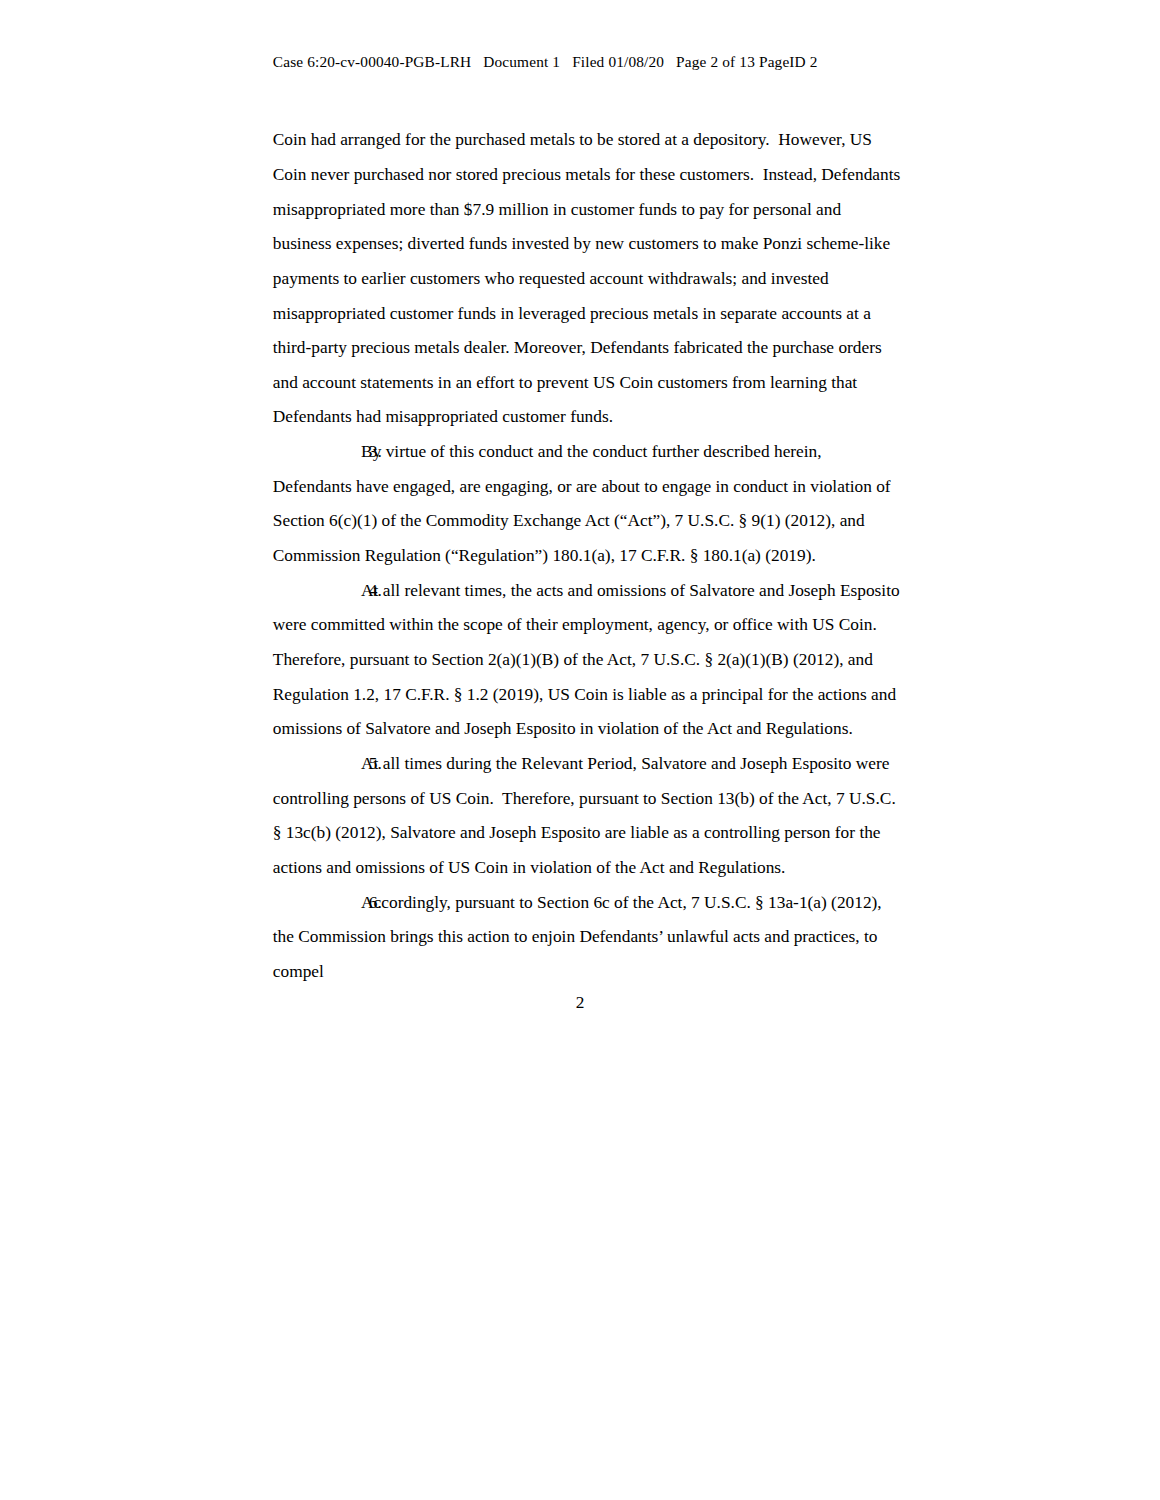Case 6:20-cv-00040-PGB-LRH Document 1 Filed 01/08/20 Page 2 of 13 PageID 2
Coin had arranged for the purchased metals to be stored at a depository. However, US Coin never purchased nor stored precious metals for these customers. Instead, Defendants misappropriated more than $7.9 million in customer funds to pay for personal and business expenses; diverted funds invested by new customers to make Ponzi scheme-like payments to earlier customers who requested account withdrawals; and invested misappropriated customer funds in leveraged precious metals in separate accounts at a third-party precious metals dealer. Moreover, Defendants fabricated the purchase orders and account statements in an effort to prevent US Coin customers from learning that Defendants had misappropriated customer funds.
3. By virtue of this conduct and the conduct further described herein, Defendants have engaged, are engaging, or are about to engage in conduct in violation of Section 6(c)(1) of the Commodity Exchange Act (“Act”), 7 U.S.C. § 9(1) (2012), and Commission Regulation (“Regulation”) 180.1(a), 17 C.F.R. § 180.1(a) (2019).
4. At all relevant times, the acts and omissions of Salvatore and Joseph Esposito were committed within the scope of their employment, agency, or office with US Coin. Therefore, pursuant to Section 2(a)(1)(B) of the Act, 7 U.S.C. § 2(a)(1)(B) (2012), and Regulation 1.2, 17 C.F.R. § 1.2 (2019), US Coin is liable as a principal for the actions and omissions of Salvatore and Joseph Esposito in violation of the Act and Regulations.
5. At all times during the Relevant Period, Salvatore and Joseph Esposito were controlling persons of US Coin. Therefore, pursuant to Section 13(b) of the Act, 7 U.S.C. § 13c(b) (2012), Salvatore and Joseph Esposito are liable as a controlling person for the actions and omissions of US Coin in violation of the Act and Regulations.
6. Accordingly, pursuant to Section 6c of the Act, 7 U.S.C. § 13a-1(a) (2012), the Commission brings this action to enjoin Defendants’ unlawful acts and practices, to compel
2